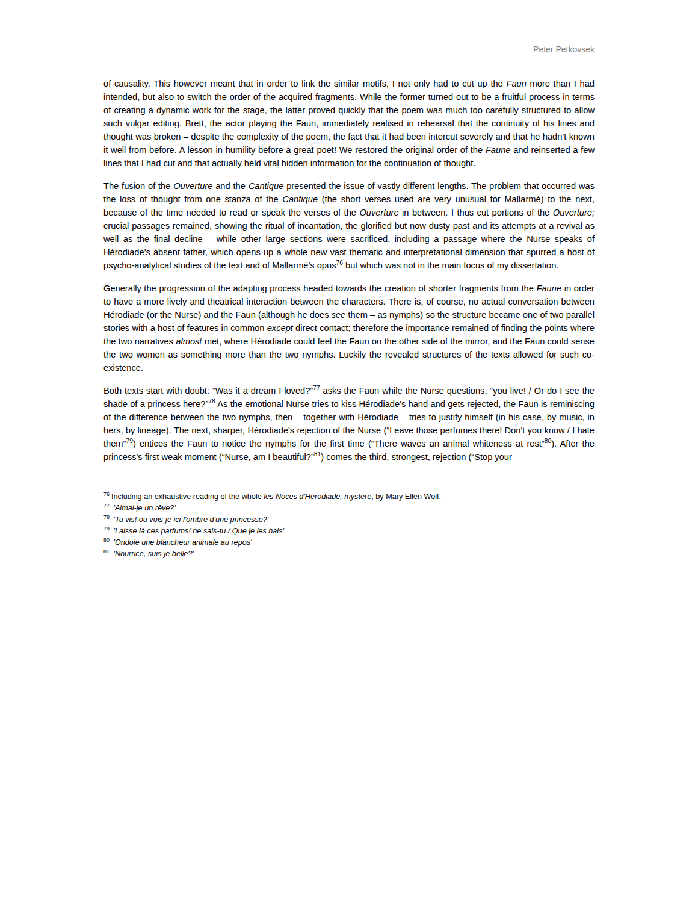Peter Petkovsek
of causality. This however meant that in order to link the similar motifs, I not only had to cut up the Faun more than I had intended, but also to switch the order of the acquired fragments. While the former turned out to be a fruitful process in terms of creating a dynamic work for the stage, the latter proved quickly that the poem was much too carefully structured to allow such vulgar editing. Brett, the actor playing the Faun, immediately realised in rehearsal that the continuity of his lines and thought was broken – despite the complexity of the poem, the fact that it had been intercut severely and that he hadn't known it well from before. A lesson in humility before a great poet! We restored the original order of the Faune and reinserted a few lines that I had cut and that actually held vital hidden information for the continuation of thought.
The fusion of the Ouverture and the Cantique presented the issue of vastly different lengths. The problem that occurred was the loss of thought from one stanza of the Cantique (the short verses used are very unusual for Mallarmé) to the next, because of the time needed to read or speak the verses of the Ouverture in between. I thus cut portions of the Ouverture; crucial passages remained, showing the ritual of incantation, the glorified but now dusty past and its attempts at a revival as well as the final decline – while other large sections were sacrificed, including a passage where the Nurse speaks of Hérodiade's absent father, which opens up a whole new vast thematic and interpretational dimension that spurred a host of psycho-analytical studies of the text and of Mallarmé's opus76 but which was not in the main focus of my dissertation.
Generally the progression of the adapting process headed towards the creation of shorter fragments from the Faune in order to have a more lively and theatrical interaction between the characters. There is, of course, no actual conversation between Hérodiade (or the Nurse) and the Faun (although he does see them – as nymphs) so the structure became one of two parallel stories with a host of features in common except direct contact; therefore the importance remained of finding the points where the two narratives almost met, where Hérodiade could feel the Faun on the other side of the mirror, and the Faun could sense the two women as something more than the two nymphs. Luckily the revealed structures of the texts allowed for such co-existence.
Both texts start with doubt: “Was it a dream I loved?”77 asks the Faun while the Nurse questions, “you live! / Or do I see the shade of a princess here?”78 As the emotional Nurse tries to kiss Hérodiade's hand and gets rejected, the Faun is reminiscing of the difference between the two nymphs, then – together with Hérodiade – tries to justify himself (in his case, by music, in hers, by lineage). The next, sharper, Hérodiade's rejection of the Nurse (“Leave those perfumes there! Don't you know / I hate them”79) entices the Faun to notice the nymphs for the first time (“There waves an animal whiteness at rest”80). After the princess's first weak moment (“Nurse, am I beautiful?”81) comes the third, strongest, rejection (“Stop your
76Including an exhaustive reading of the whole les Noces d'Hérodiade, mystère, by Mary Ellen Wolf.
77 'Aimai-je un rêve?'
78 'Tu vis! ou vois-je ici l'ombre d'une princesse?'
79 'Laisse là ces parfums! ne sais-tu / Que je les hais'
80 'Ondoie une blancheur animale au repos'
81 'Nourrice, suis-je belle?'